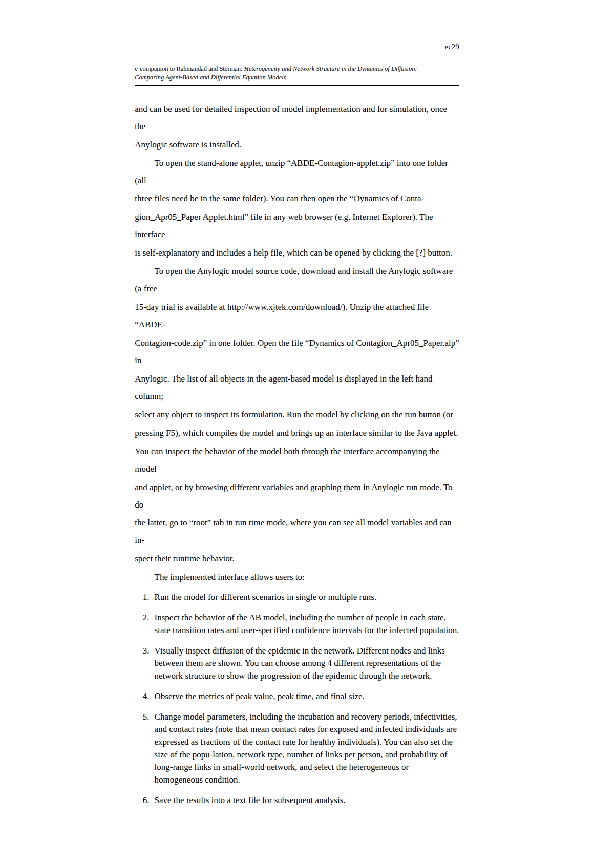ec29
e-companion to Rahmandad and Sterman: Heterogeneity and Network Structure in the Dynamics of Diffusion:
Comparing Agent-Based and Differential Equation Models
and can be used for detailed inspection of model implementation and for simulation, once the
Anylogic software is installed.
To open the stand-alone applet, unzip “ABDE-Contagion-applet.zip” into one folder (all
three files need be in the same folder). You can then open the “Dynamics of Conta-
gion_Apr05_Paper Applet.html” file in any web browser (e.g. Internet Explorer). The interface
is self-explanatory and includes a help file, which can be opened by clicking the [?] button.
To open the Anylogic model source code, download and install the Anylogic software (a free
15-day trial is available at http://www.xjtek.com/download/). Unzip the attached file “ABDE-
Contagion-code.zip” in one folder. Open the file “Dynamics of Contagion_Apr05_Paper.alp” in
Anylogic. The list of all objects in the agent-based model is displayed in the left hand column;
select any object to inspect its formulation. Run the model by clicking on the run button (or
pressing F5), which compiles the model and brings up an interface similar to the Java applet.
You can inspect the behavior of the model both through the interface accompanying the model
and applet, or by browsing different variables and graphing them in Anylogic run mode. To do
the latter, go to “root” tab in run time mode, where you can see all model variables and can in-
spect their runtime behavior.
The implemented interface allows users to:
Run the model for different scenarios in single or multiple runs.
Inspect the behavior of the AB model, including the number of people in each state, state transition rates and user-specified confidence intervals for the infected population.
Visually inspect diffusion of the epidemic in the network. Different nodes and links between them are shown. You can choose among 4 different representations of the network structure to show the progression of the epidemic through the network.
Observe the metrics of peak value, peak time, and final size.
Change model parameters, including the incubation and recovery periods, infectivities, and contact rates (note that mean contact rates for exposed and infected individuals are expressed as fractions of the contact rate for healthy individuals). You can also set the size of the popu-lation, network type, number of links per person, and probability of long-range links in small-world network, and select the heterogeneous or homogeneous condition.
Save the results into a text file for subsequent analysis.